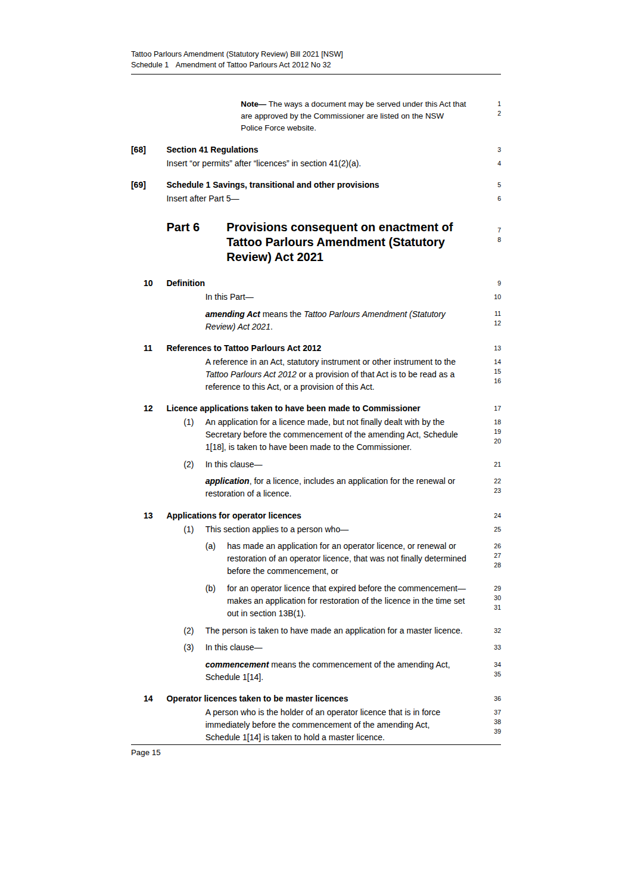Tattoo Parlours Amendment (Statutory Review) Bill 2021 [NSW]
Schedule 1 Amendment of Tattoo Parlours Act 2012 No 32
Note— The ways a document may be served under this Act that are approved by the Commissioner are listed on the NSW Police Force website.
1 2
[68]
Section 41 Regulations
3
Insert “or permits” after “licences” in section 41(2)(a).
4
[69]
Schedule 1 Savings, transitional and other provisions
5
Insert after Part 5—
6
Part 6
Provisions consequent on enactment of Tattoo Parlours Amendment (Statutory Review) Act 2021
7 8
10
Definition
9
In this Part—
10
amending Act means the Tattoo Parlours Amendment (Statutory Review) Act 2021.
11 12
11
References to Tattoo Parlours Act 2012
13
A reference in an Act, statutory instrument or other instrument to the Tattoo Parlours Act 2012 or a provision of that Act is to be read as a reference to this Act, or a provision of this Act.
14 15 16
12
Licence applications taken to have been made to Commissioner
17
(1)
An application for a licence made, but not finally dealt with by the Secretary before the commencement of the amending Act, Schedule 1[18], is taken to have been made to the Commissioner.
18 19 20
(2)
In this clause—
21
application, for a licence, includes an application for the renewal or restoration of a licence.
22 23
13
Applications for operator licences
24
(1)
This section applies to a person who—
25
(a)
has made an application for an operator licence, or renewal or restoration of an operator licence, that was not finally determined before the commencement, or
26 27 28
(b)
for an operator licence that expired before the commencement—makes an application for restoration of the licence in the time set out in section 13B(1).
29 30 31
(2)
The person is taken to have made an application for a master licence.
32
(3)
In this clause—
33
commencement means the commencement of the amending Act, Schedule 1[14].
34 35
14
Operator licences taken to be master licences
36
A person who is the holder of an operator licence that is in force immediately before the commencement of the amending Act, Schedule 1[14] is taken to hold a master licence.
37 38 39
Page 15